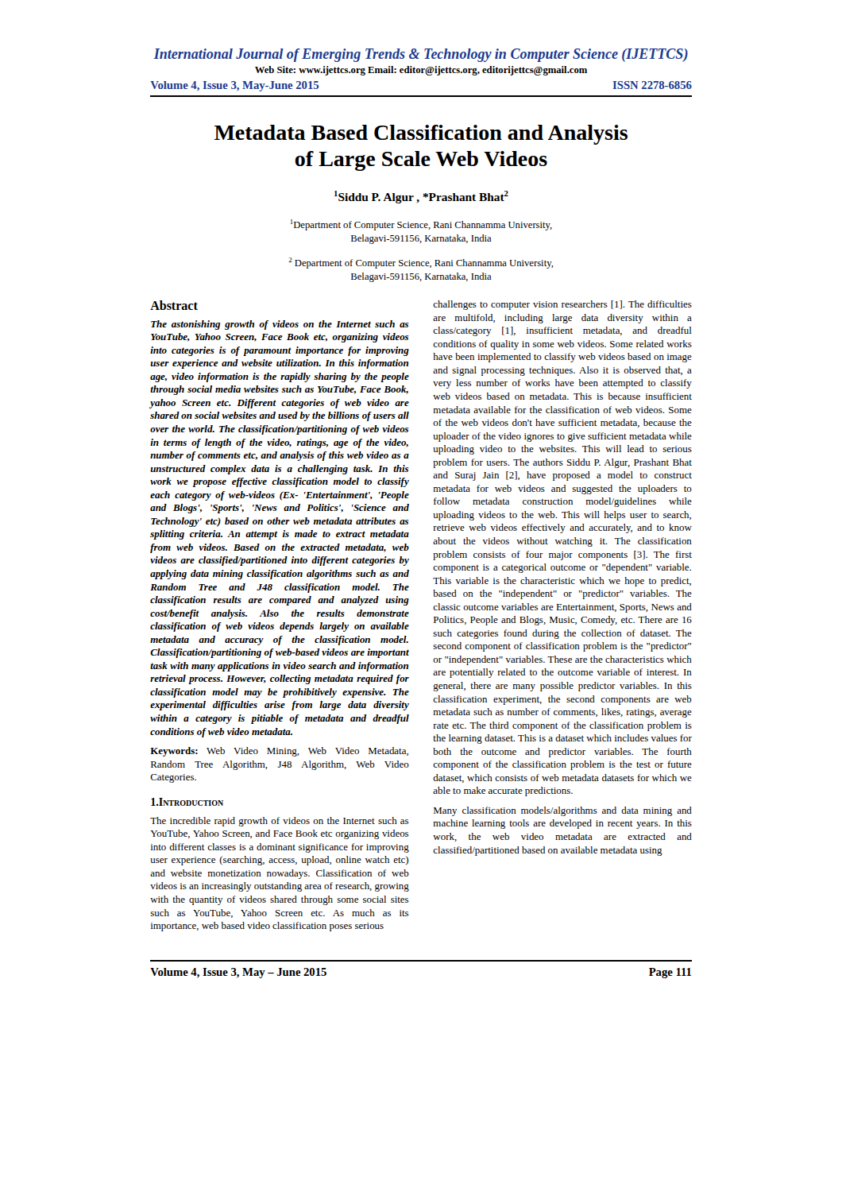International Journal of Emerging Trends & Technology in Computer Science (IJETTCS)
Web Site: www.ijettcs.org Email: editor@ijettcs.org, editorijettcs@gmail.com
Volume 4, Issue 3, May-June 2015 ISSN 2278-6856
Metadata Based Classification and Analysis
of Large Scale Web Videos
1Siddu P. Algur , *Prashant Bhat2
1Department of Computer Science, Rani Channamma University,
Belagavi-591156, Karnataka, India
2 Department of Computer Science, Rani Channamma University,
Belagavi-591156, Karnataka, India
Abstract
The astonishing growth of videos on the Internet such as YouTube, Yahoo Screen, Face Book etc, organizing videos into categories is of paramount importance for improving user experience and website utilization. In this information age, video information is the rapidly sharing by the people through social media websites such as YouTube, Face Book, yahoo Screen etc. Different categories of web video are shared on social websites and used by the billions of users all over the world. The classification/partitioning of web videos in terms of length of the video, ratings, age of the video, number of comments etc, and analysis of this web video as a unstructured complex data is a challenging task. In this work we propose effective classification model to classify each category of web-videos (Ex- 'Entertainment', 'People and Blogs', 'Sports', 'News and Politics', 'Science and Technology' etc) based on other web metadata attributes as splitting criteria. An attempt is made to extract metadata from web videos. Based on the extracted metadata, web videos are classified/partitioned into different categories by applying data mining classification algorithms such as and Random Tree and J48 classification model. The classification results are compared and analyzed using cost/benefit analysis. Also the results demonstrate classification of web videos depends largely on available metadata and accuracy of the classification model. Classification/partitioning of web-based videos are important task with many applications in video search and information retrieval process. However, collecting metadata required for classification model may be prohibitively expensive. The experimental difficulties arise from large data diversity within a category is pitiable of metadata and dreadful conditions of web video metadata.
Keywords: Web Video Mining, Web Video Metadata, Random Tree Algorithm, J48 Algorithm, Web Video Categories.
1.Introduction
The incredible rapid growth of videos on the Internet such as YouTube, Yahoo Screen, and Face Book etc organizing videos into different classes is a dominant significance for improving user experience (searching, access, upload, online watch etc) and website monetization nowadays. Classification of web videos is an increasingly outstanding area of research, growing with the quantity of videos shared through some social sites such as YouTube, Yahoo Screen etc. As much as its importance, web based video classification poses serious
challenges to computer vision researchers [1]. The difficulties are multifold, including large data diversity within a class/category [1], insufficient metadata, and dreadful conditions of quality in some web videos. Some related works have been implemented to classify web videos based on image and signal processing techniques. Also it is observed that, a very less number of works have been attempted to classify web videos based on metadata. This is because insufficient metadata available for the classification of web videos. Some of the web videos don't have sufficient metadata, because the uploader of the video ignores to give sufficient metadata while uploading video to the websites. This will lead to serious problem for users. The authors Siddu P. Algur, Prashant Bhat and Suraj Jain [2], have proposed a model to construct metadata for web videos and suggested the uploaders to follow metadata construction model/guidelines while uploading videos to the web. This will helps user to search, retrieve web videos effectively and accurately, and to know about the videos without watching it. The classification problem consists of four major components [3]. The first component is a categorical outcome or "dependent" variable. This variable is the characteristic which we hope to predict, based on the "independent" or "predictor" variables. The classic outcome variables are Entertainment, Sports, News and Politics, People and Blogs, Music, Comedy, etc. There are 16 such categories found during the collection of dataset. The second component of classification problem is the "predictor" or "independent" variables. These are the characteristics which are potentially related to the outcome variable of interest. In general, there are many possible predictor variables. In this classification experiment, the second components are web metadata such as number of comments, likes, ratings, average rate etc. The third component of the classification problem is the learning dataset. This is a dataset which includes values for both the outcome and predictor variables. The fourth component of the classification problem is the test or future dataset, which consists of web metadata datasets for which we able to make accurate predictions.
Many classification models/algorithms and data mining and machine learning tools are developed in recent years. In this work, the web video metadata are extracted and classified/partitioned based on available metadata using
Volume 4, Issue 3, May – June 2015 Page 111